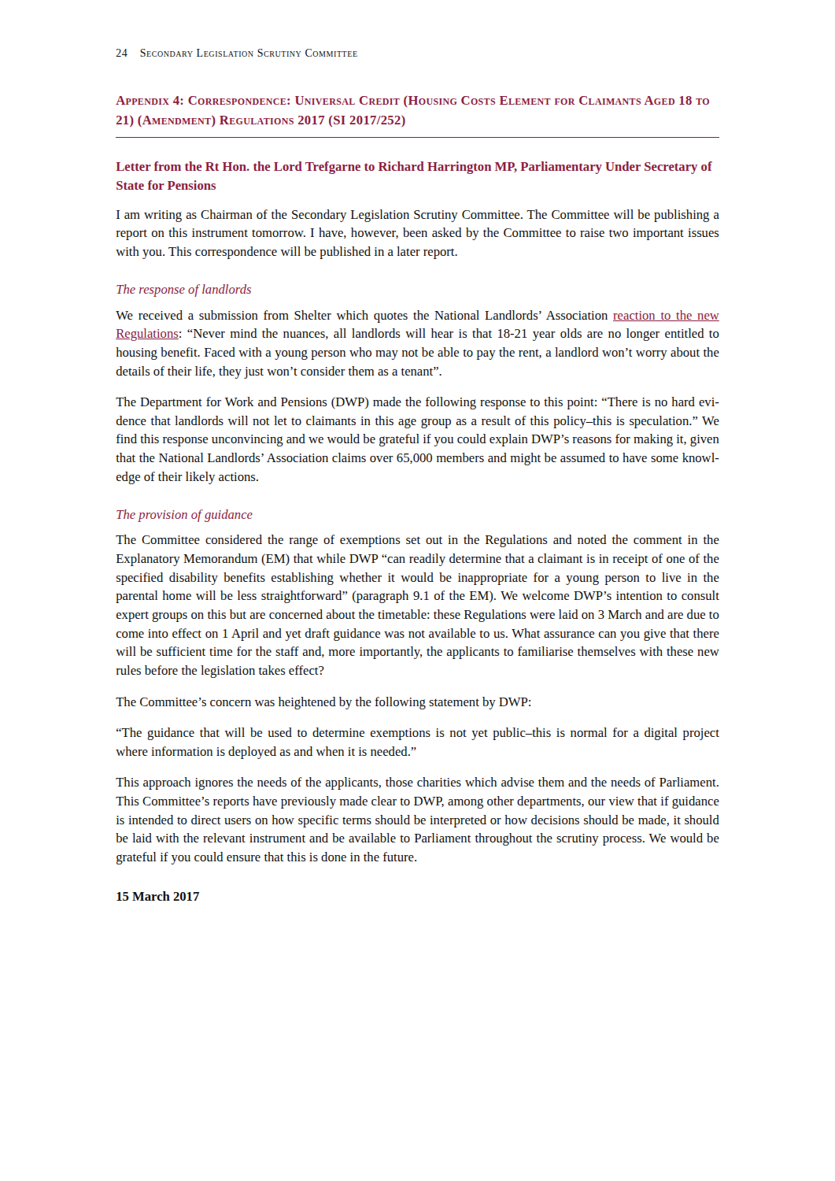24 Secondary Legislation Scrutiny Committee
Appendix 4: Correspondence: Universal Credit (Housing Costs Element for Claimants Aged 18 to 21) (Amendment) Regulations 2017 (SI 2017/252)
Letter from the Rt Hon. the Lord Trefgarne to Richard Harrington MP, Parliamentary Under Secretary of State for Pensions
I am writing as Chairman of the Secondary Legislation Scrutiny Committee. The Committee will be publishing a report on this instrument tomorrow. I have, however, been asked by the Committee to raise two important issues with you. This correspondence will be published in a later report.
The response of landlords
We received a submission from Shelter which quotes the National Landlords’ Association reaction to the new Regulations: “Never mind the nuances, all landlords will hear is that 18-21 year olds are no longer entitled to housing benefit. Faced with a young person who may not be able to pay the rent, a landlord won’t worry about the details of their life, they just won’t consider them as a tenant”.
The Department for Work and Pensions (DWP) made the following response to this point: “There is no hard evidence that landlords will not let to claimants in this age group as a result of this policy–this is speculation.” We find this response unconvincing and we would be grateful if you could explain DWP’s reasons for making it, given that the National Landlords’ Association claims over 65,000 members and might be assumed to have some knowledge of their likely actions.
The provision of guidance
The Committee considered the range of exemptions set out in the Regulations and noted the comment in the Explanatory Memorandum (EM) that while DWP “can readily determine that a claimant is in receipt of one of the specified disability benefits establishing whether it would be inappropriate for a young person to live in the parental home will be less straightforward” (paragraph 9.1 of the EM). We welcome DWP’s intention to consult expert groups on this but are concerned about the timetable: these Regulations were laid on 3 March and are due to come into effect on 1 April and yet draft guidance was not available to us. What assurance can you give that there will be sufficient time for the staff and, more importantly, the applicants to familiarise themselves with these new rules before the legislation takes effect?
The Committee’s concern was heightened by the following statement by DWP:
“The guidance that will be used to determine exemptions is not yet public–this is normal for a digital project where information is deployed as and when it is needed.”
This approach ignores the needs of the applicants, those charities which advise them and the needs of Parliament. This Committee’s reports have previously made clear to DWP, among other departments, our view that if guidance is intended to direct users on how specific terms should be interpreted or how decisions should be made, it should be laid with the relevant instrument and be available to Parliament throughout the scrutiny process. We would be grateful if you could ensure that this is done in the future.
15 March 2017